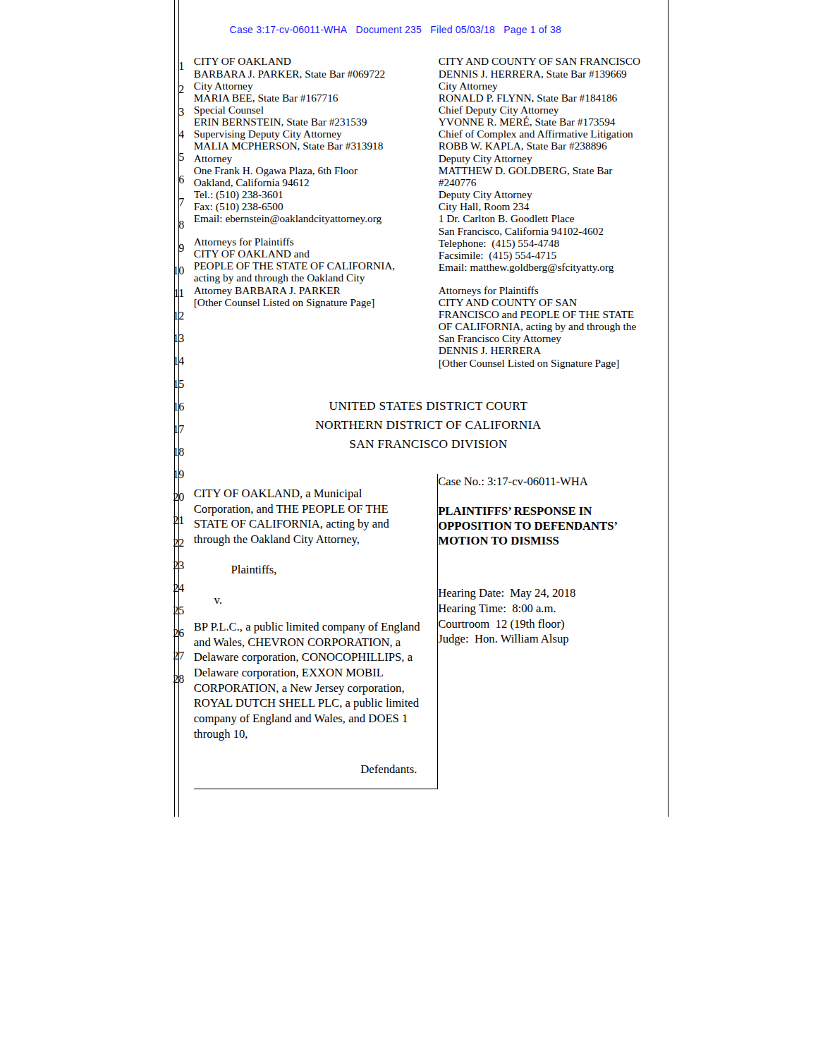Case 3:17-cv-06011-WHA Document 235 Filed 05/03/18 Page 1 of 38
1
2
3
4
5
6
7
8
9
10
11
12
13
14
15
16
17
18
19
20
21
22
23
24
25
26
27
28
CITY OF OAKLAND
BARBARA J. PARKER, State Bar #069722
City Attorney
MARIA BEE, State Bar #167716
Special Counsel
ERIN BERNSTEIN, State Bar #231539
Supervising Deputy City Attorney
MALIA MCPHERSON, State Bar #313918
Attorney
One Frank H. Ogawa Plaza, 6th Floor
Oakland, California 94612
Tel.: (510) 238-3601
Fax: (510) 238-6500
Email: ebernstein@oaklandcityattorney.org
Attorneys for Plaintiffs
CITY OF OAKLAND and
PEOPLE OF THE STATE OF CALIFORNIA,
acting by and through the Oakland City
Attorney BARBARA J. PARKER
[Other Counsel Listed on Signature Page]
CITY AND COUNTY OF SAN FRANCISCO
DENNIS J. HERRERA, State Bar #139669
City Attorney
RONALD P. FLYNN, State Bar #184186
Chief Deputy City Attorney
YVONNE R. MERÉ, State Bar #173594
Chief of Complex and Affirmative Litigation
ROBB W. KAPLA, State Bar #238896
Deputy City Attorney
MATTHEW D. GOLDBERG, State Bar
#240776
Deputy City Attorney
City Hall, Room 234
1 Dr. Carlton B. Goodlett Place
San Francisco, California 94102-4602
Telephone: (415) 554-4748
Facsimile: (415) 554-4715
Email: matthew.goldberg@sfcityatty.org
Attorneys for Plaintiffs
CITY AND COUNTY OF SAN
FRANCISCO and PEOPLE OF THE STATE
OF CALIFORNIA, acting by and through the
San Francisco City Attorney
DENNIS J. HERRERA
[Other Counsel Listed on Signature Page]
UNITED STATES DISTRICT COURT
NORTHERN DISTRICT OF CALIFORNIA
SAN FRANCISCO DIVISION
| CITY OF OAKLAND, a Municipal Corporation, and THE PEOPLE OF THE STATE OF CALIFORNIA, acting by and through the Oakland City Attorney, Plaintiffs, v. BP P.L.C., a public limited company of England and Wales, CHEVRON CORPORATION, a Delaware corporation, CONOCOPHILLIPS, a Delaware corporation, EXXON MOBIL CORPORATION, a New Jersey corporation, ROYAL DUTCH SHELL PLC, a public limited company of England and Wales, and DOES 1 through 10, Defendants. | Case No.: 3:17-cv-06011-WHA Plaintiffs’ Response in Opposition to Defendants’ Motion to Dismiss Hearing Date: May 24, 2018 Hearing Time: 8:00 a.m. Courtroom 12 (19th floor) Judge: Hon. William Alsup |